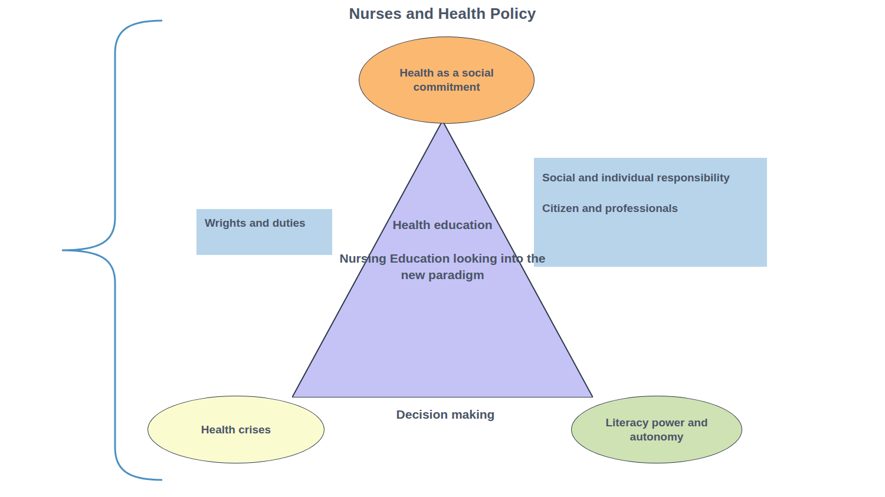Nurses and Health Policy
Health as a social commitment
Health crises
Literacy power and autonomy
Wrights and duties
Social and individual responsibility
Citizen and professionals
Health education
Nursing Education looking into the new paradigm
Decision making